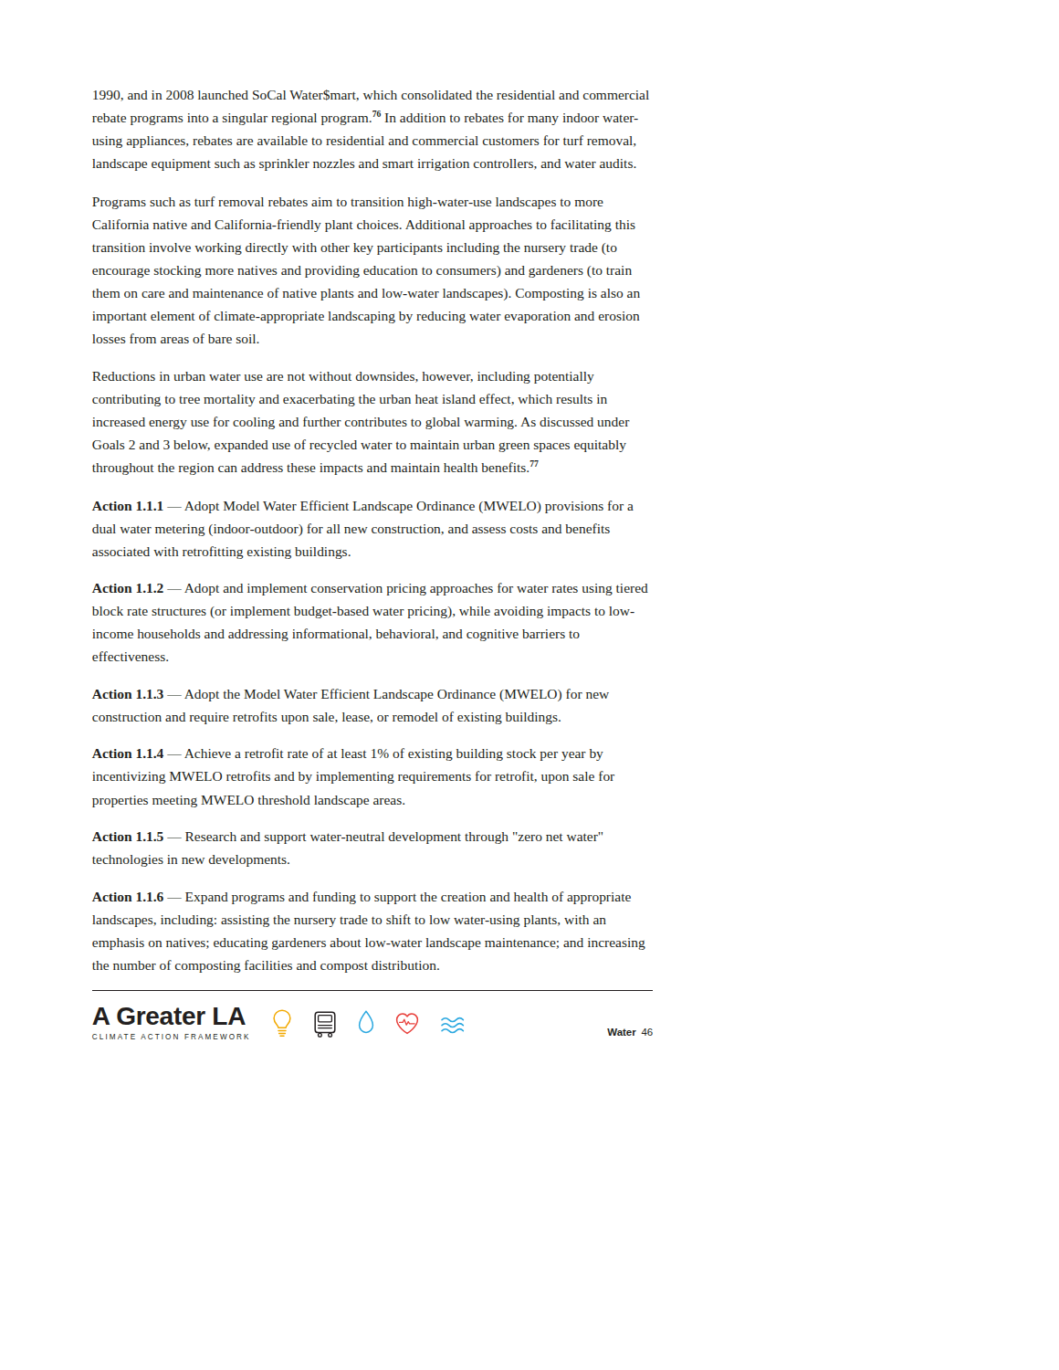1990, and in 2008 launched SoCal Water$mart, which consolidated the residential and commercial rebate programs into a singular regional program.76 In addition to rebates for many indoor water-using appliances, rebates are available to residential and commercial customers for turf removal, landscape equipment such as sprinkler nozzles and smart irrigation controllers, and water audits.
Programs such as turf removal rebates aim to transition high-water-use landscapes to more California native and California-friendly plant choices. Additional approaches to facilitating this transition involve working directly with other key participants including the nursery trade (to encourage stocking more natives and providing education to consumers) and gardeners (to train them on care and maintenance of native plants and low-water landscapes). Composting is also an important element of climate-appropriate landscaping by reducing water evaporation and erosion losses from areas of bare soil.
Reductions in urban water use are not without downsides, however, including potentially contributing to tree mortality and exacerbating the urban heat island effect, which results in increased energy use for cooling and further contributes to global warming. As discussed under Goals 2 and 3 below, expanded use of recycled water to maintain urban green spaces equitably throughout the region can address these impacts and maintain health benefits.77
Action 1.1.1 — Adopt Model Water Efficient Landscape Ordinance (MWELO) provisions for a dual water metering (indoor-outdoor) for all new construction, and assess costs and benefits associated with retrofitting existing buildings.
Action 1.1.2 — Adopt and implement conservation pricing approaches for water rates using tiered block rate structures (or implement budget-based water pricing), while avoiding impacts to low-income households and addressing informational, behavioral, and cognitive barriers to effectiveness.
Action 1.1.3 — Adopt the Model Water Efficient Landscape Ordinance (MWELO) for new construction and require retrofits upon sale, lease, or remodel of existing buildings.
Action 1.1.4 — Achieve a retrofit rate of at least 1% of existing building stock per year by incentivizing MWELO retrofits and by implementing requirements for retrofit, upon sale for properties meeting MWELO threshold landscape areas.
Action 1.1.5 — Research and support water-neutral development through "zero net water" technologies in new developments.
Action 1.1.6 — Expand programs and funding to support the creation and health of appropriate landscapes, including: assisting the nursery trade to shift to low water-using plants, with an emphasis on natives; educating gardeners about low-water landscape maintenance; and increasing the number of composting facilities and compost distribution.
A Greater LA CLIMATE ACTION FRAMEWORK
Water 46